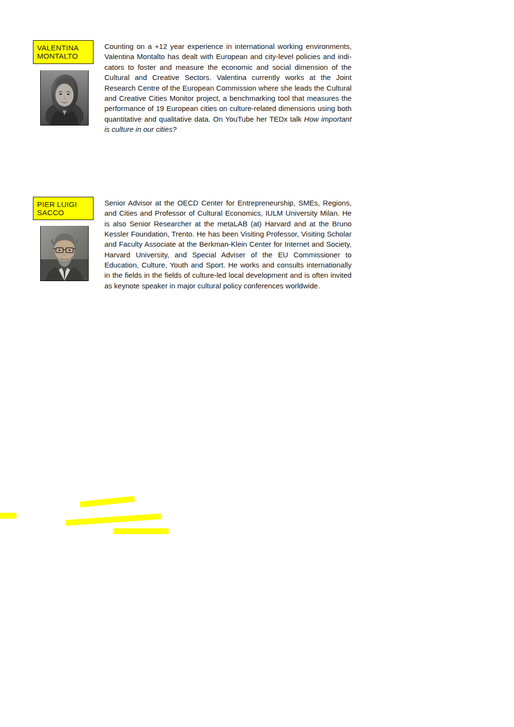Valentina
Montalto
Counting on a +12 year experience in international working environments, Valentina Montalto has dealt with European and city-level policies and indicators to foster and measure the economic and social dimension of the Cultural and Creative Sectors. Valentina currently works at the Joint Research Centre of the European Commission where she leads the Cultural and Creative Cities Monitor project, a benchmarking tool that measures the performance of 19 European cities on culture-related dimensions using both quantitative and qualitative data. On YouTube her TEDx talk How important is culture in our cities?
Pier Luigi
Sacco
Senior Advisor at the OECD Center for Entrepreneurship, SMEs, Regions, and Cities and Professor of Cultural Economics, IULM University Milan. He is also Senior Researcher at the metaLAB (at) Harvard and at the Bruno Kessler Foundation, Trento. He has been Visiting Professor, Visiting Scholar and Faculty Associate at the Berkman-Klein Center for Internet and Society, Harvard University, and Special Adviser of the EU Commissioner to Education, Culture, Youth and Sport. He works and consults internationally in the fields in the fields of culture-led local development and is often invited as keynote speaker in major cultural policy conferences worldwide.